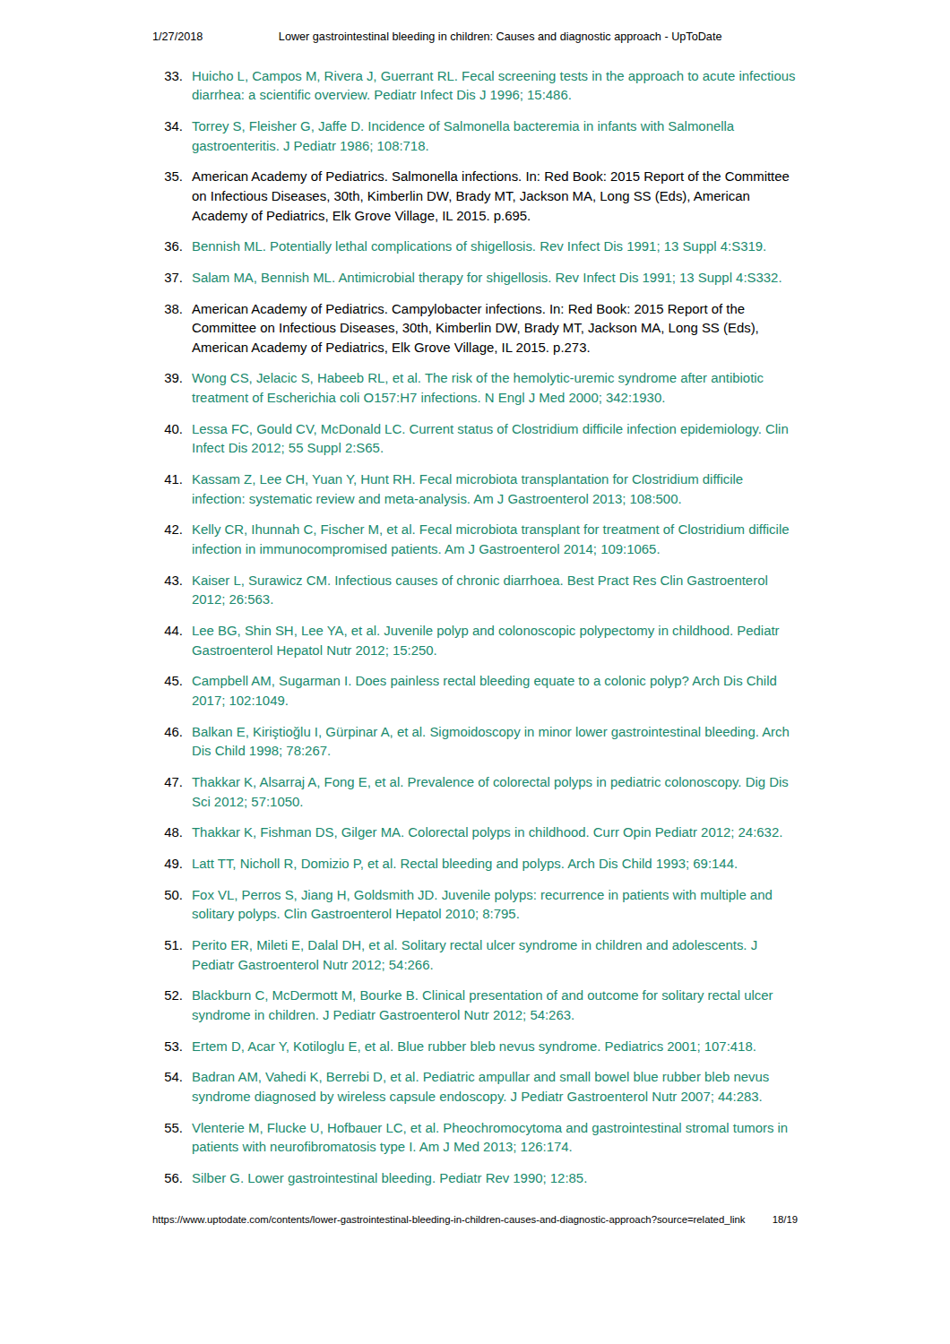1/27/2018
Lower gastrointestinal bleeding in children: Causes and diagnostic approach - UpToDate
33. Huicho L, Campos M, Rivera J, Guerrant RL. Fecal screening tests in the approach to acute infectious diarrhea: a scientific overview. Pediatr Infect Dis J 1996; 15:486.
34. Torrey S, Fleisher G, Jaffe D. Incidence of Salmonella bacteremia in infants with Salmonella gastroenteritis. J Pediatr 1986; 108:718.
35. American Academy of Pediatrics. Salmonella infections. In: Red Book: 2015 Report of the Committee on Infectious Diseases, 30th, Kimberlin DW, Brady MT, Jackson MA, Long SS (Eds), American Academy of Pediatrics, Elk Grove Village, IL 2015. p.695.
36. Bennish ML. Potentially lethal complications of shigellosis. Rev Infect Dis 1991; 13 Suppl 4:S319.
37. Salam MA, Bennish ML. Antimicrobial therapy for shigellosis. Rev Infect Dis 1991; 13 Suppl 4:S332.
38. American Academy of Pediatrics. Campylobacter infections. In: Red Book: 2015 Report of the Committee on Infectious Diseases, 30th, Kimberlin DW, Brady MT, Jackson MA, Long SS (Eds), American Academy of Pediatrics, Elk Grove Village, IL 2015. p.273.
39. Wong CS, Jelacic S, Habeeb RL, et al. The risk of the hemolytic-uremic syndrome after antibiotic treatment of Escherichia coli O157:H7 infections. N Engl J Med 2000; 342:1930.
40. Lessa FC, Gould CV, McDonald LC. Current status of Clostridium difficile infection epidemiology. Clin Infect Dis 2012; 55 Suppl 2:S65.
41. Kassam Z, Lee CH, Yuan Y, Hunt RH. Fecal microbiota transplantation for Clostridium difficile infection: systematic review and meta-analysis. Am J Gastroenterol 2013; 108:500.
42. Kelly CR, Ihunnah C, Fischer M, et al. Fecal microbiota transplant for treatment of Clostridium difficile infection in immunocompromised patients. Am J Gastroenterol 2014; 109:1065.
43. Kaiser L, Surawicz CM. Infectious causes of chronic diarrhoea. Best Pract Res Clin Gastroenterol 2012; 26:563.
44. Lee BG, Shin SH, Lee YA, et al. Juvenile polyp and colonoscopic polypectomy in childhood. Pediatr Gastroenterol Hepatol Nutr 2012; 15:250.
45. Campbell AM, Sugarman I. Does painless rectal bleeding equate to a colonic polyp? Arch Dis Child 2017; 102:1049.
46. Balkan E, Kiriştioğlu I, Gürpinar A, et al. Sigmoidoscopy in minor lower gastrointestinal bleeding. Arch Dis Child 1998; 78:267.
47. Thakkar K, Alsarraj A, Fong E, et al. Prevalence of colorectal polyps in pediatric colonoscopy. Dig Dis Sci 2012; 57:1050.
48. Thakkar K, Fishman DS, Gilger MA. Colorectal polyps in childhood. Curr Opin Pediatr 2012; 24:632.
49. Latt TT, Nicholl R, Domizio P, et al. Rectal bleeding and polyps. Arch Dis Child 1993; 69:144.
50. Fox VL, Perros S, Jiang H, Goldsmith JD. Juvenile polyps: recurrence in patients with multiple and solitary polyps. Clin Gastroenterol Hepatol 2010; 8:795.
51. Perito ER, Mileti E, Dalal DH, et al. Solitary rectal ulcer syndrome in children and adolescents. J Pediatr Gastroenterol Nutr 2012; 54:266.
52. Blackburn C, McDermott M, Bourke B. Clinical presentation of and outcome for solitary rectal ulcer syndrome in children. J Pediatr Gastroenterol Nutr 2012; 54:263.
53. Ertem D, Acar Y, Kotiloglu E, et al. Blue rubber bleb nevus syndrome. Pediatrics 2001; 107:418.
54. Badran AM, Vahedi K, Berrebi D, et al. Pediatric ampullar and small bowel blue rubber bleb nevus syndrome diagnosed by wireless capsule endoscopy. J Pediatr Gastroenterol Nutr 2007; 44:283.
55. Vlenterie M, Flucke U, Hofbauer LC, et al. Pheochromocytoma and gastrointestinal stromal tumors in patients with neurofibromatosis type I. Am J Med 2013; 126:174.
56. Silber G. Lower gastrointestinal bleeding. Pediatr Rev 1990; 12:85.
https://www.uptodate.com/contents/lower-gastrointestinal-bleeding-in-children-causes-and-diagnostic-approach?source=related_link
18/19